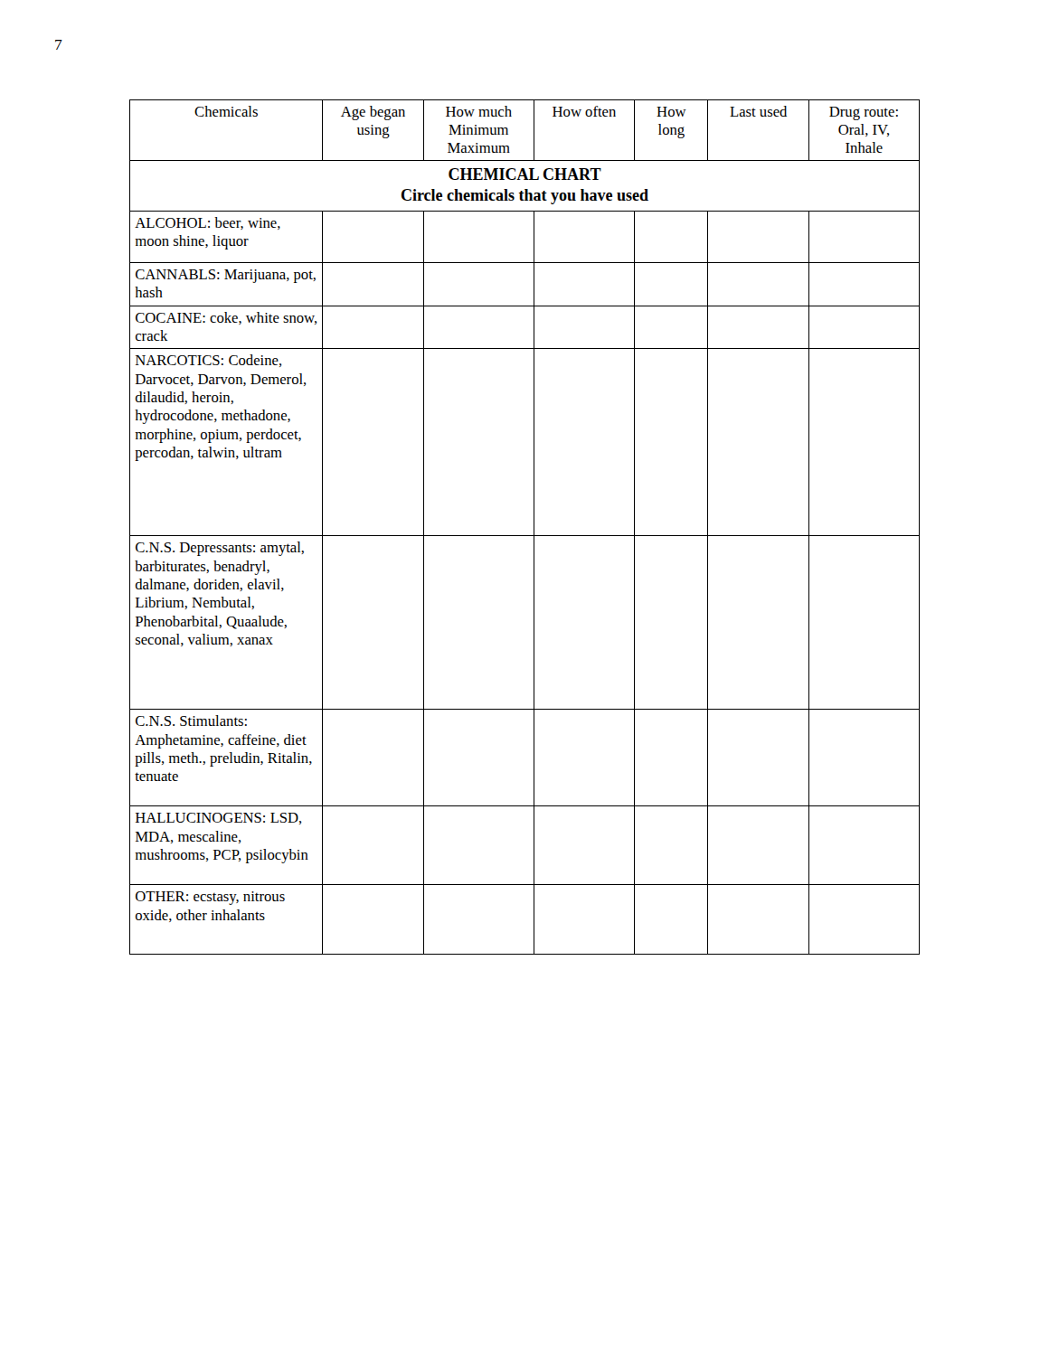7
| CHEMICAL CHART Circle chemicals that you have used |
| Chemicals | Age began using | How much Minimum Maximum | How often | How long | Last used | Drug route: Oral, IV, Inhale |
| ALCOHOL: beer, wine, moon shine, liquor | | | | | | |
| CANNABLS: Marijuana, pot, hash | | | | | | |
| COCAINE: coke, white snow, crack | | | | | | |
| NARCOTICS: Codeine, Darvocet, Darvon, Demerol, dilaudid, heroin, hydrocodone, methadone, morphine, opium, perdocet, percodan, talwin, ultram | | | | | | |
| C.N.S. Depressants: amytal, barbiturates, benadryl, dalmane, doriden, elavil, Librium, Nembutal, Phenobarbital, Quaalude, seconal, valium, xanax | | | | | | |
| C.N.S. Stimulants: Amphetamine, caffeine, diet pills, meth., preludin, Ritalin, tenuate | | | | | | |
| HALLUCINOGENS: LSD, MDA, mescaline, mushrooms, PCP, psilocybin | | | | | | |
| OTHER: ecstasy, nitrous oxide, other inhalants | | | | | | |